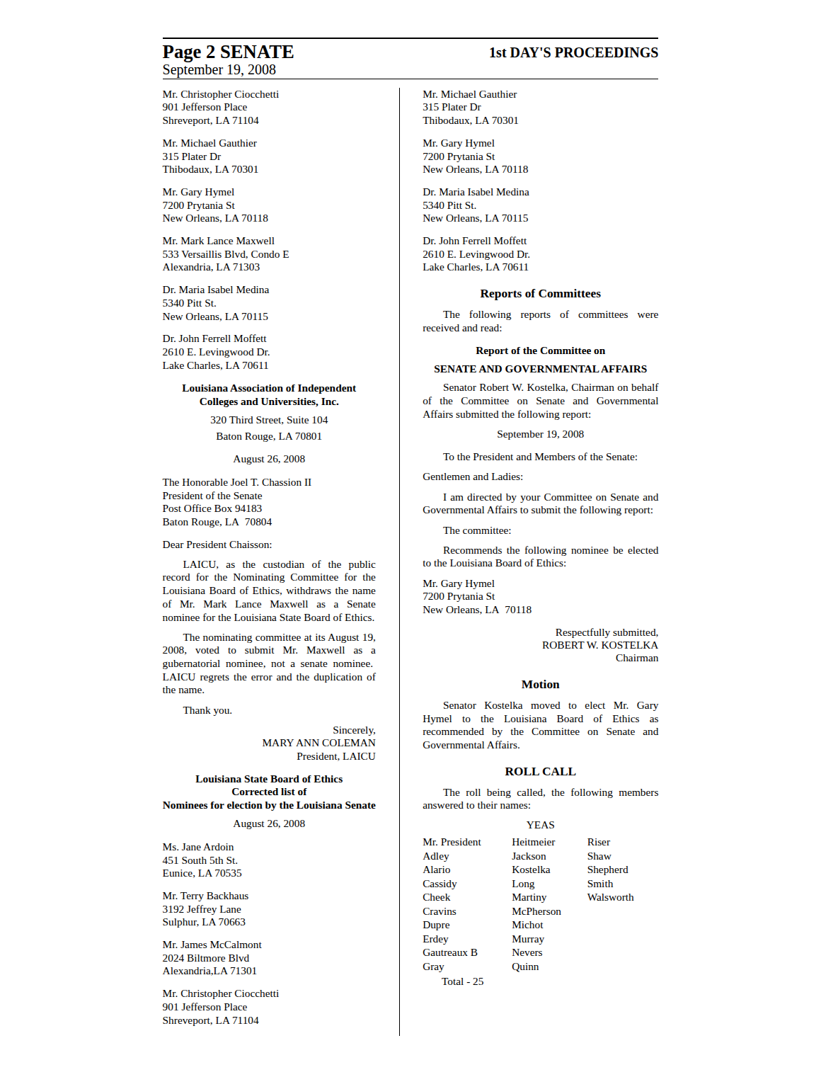Page 2 SENATE September 19, 2008
1st DAY'S PROCEEDINGS
Mr. Christopher Ciocchetti
901 Jefferson Place
Shreveport, LA 71104
Mr. Michael Gauthier
315 Plater Dr
Thibodaux, LA 70301
Mr. Gary Hymel
7200 Prytania St
New Orleans, LA 70118
Mr. Mark Lance Maxwell
533 Versaillis Blvd, Condo E
Alexandria, LA 71303
Dr. Maria Isabel Medina
5340 Pitt St.
New Orleans, LA 70115
Dr. John Ferrell Moffett
2610 E. Levingwood Dr.
Lake Charles, LA 70611
Louisiana Association of Independent
Colleges and Universities, Inc.
320 Third Street, Suite 104
Baton Rouge, LA 70801
August 26, 2008
The Honorable Joel T. Chassion II
President of the Senate
Post Office Box 94183
Baton Rouge, LA 70804
Dear President Chaisson:
LAICU, as the custodian of the public record for the Nominating Committee for the Louisiana Board of Ethics, withdraws the name of Mr. Mark Lance Maxwell as a Senate nominee for the Louisiana State Board of Ethics.
The nominating committee at its August 19, 2008, voted to submit Mr. Maxwell as a gubernatorial nominee, not a senate nominee. LAICU regrets the error and the duplication of the name.
Thank you.
Sincerely,
MARY ANN COLEMAN
President, LAICU
Louisiana State Board of Ethics
Corrected list of
Nominees for election by the Louisiana Senate
August 26, 2008
Ms. Jane Ardoin
451 South 5th St.
Eunice, LA 70535
Mr. Terry Backhaus
3192 Jeffrey Lane
Sulphur, LA 70663
Mr. James McCalmont
2024 Biltmore Blvd
Alexandria,LA 71301
Mr. Christopher Ciocchetti
901 Jefferson Place
Shreveport, LA 71104
Mr. Michael Gauthier
315 Plater Dr
Thibodaux, LA 70301
Mr. Gary Hymel
7200 Prytania St
New Orleans, LA 70118
Dr. Maria Isabel Medina
5340 Pitt St.
New Orleans, LA 70115
Dr. John Ferrell Moffett
2610 E. Levingwood Dr.
Lake Charles, LA 70611
Reports of Committees
The following reports of committees were received and read:
Report of the Committee on
SENATE AND GOVERNMENTAL AFFAIRS
Senator Robert W. Kostelka, Chairman on behalf of the Committee on Senate and Governmental Affairs submitted the following report:
September 19, 2008
To the President and Members of the Senate:
Gentlemen and Ladies:
I am directed by your Committee on Senate and Governmental Affairs to submit the following report:
The committee:
Recommends the following nominee be elected to the Louisiana Board of Ethics:
Mr. Gary Hymel
7200 Prytania St
New Orleans, LA 70118
Respectfully submitted,
ROBERT W. KOSTELKA
Chairman
Motion
Senator Kostelka moved to elect Mr. Gary Hymel to the Louisiana Board of Ethics as recommended by the Committee on Senate and Governmental Affairs.
ROLL CALL
The roll being called, the following members answered to their names:
YEAS
| Mr. President | Heitmeier | Riser |
| Adley | Jackson | Shaw |
| Alario | Kostelka | Shepherd |
| Cassidy | Long | Smith |
| Cheek | Martiny | Walsworth |
| Cravins | McPherson | |
| Dupre | Michot | |
| Erdey | Murray | |
| Gautreaux B | Nevers | |
| Gray | Quinn | |
Total - 25